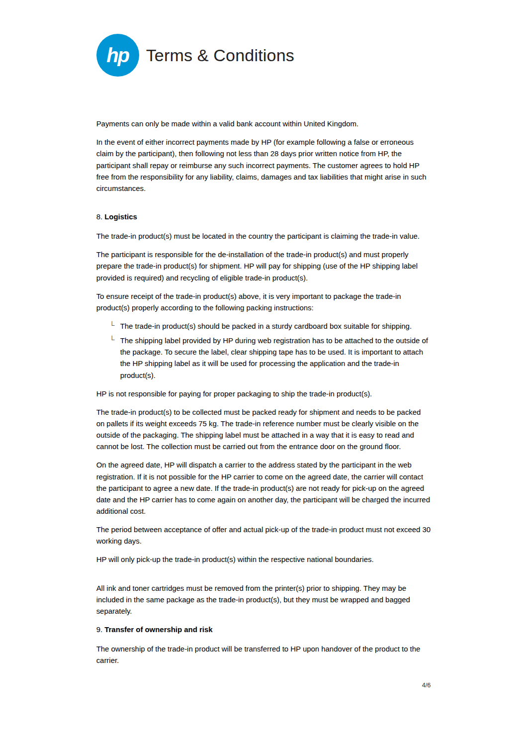hp
Terms & Conditions
Payments can only be made within a valid bank account within United Kingdom.
In the event of either incorrect payments made by HP (for example following a false or erroneous claim by the participant), then following not less than 28 days prior written notice from HP, the participant shall repay or reimburse any such incorrect payments. The customer agrees to hold HP free from the responsibility for any liability, claims, damages and tax liabilities that might arise in such circumstances.
8. Logistics
The trade-in product(s) must be located in the country the participant is claiming the trade-in value.
The participant is responsible for the de-installation of the trade-in product(s) and must properly prepare the trade-in product(s) for shipment. HP will pay for shipping (use of the HP shipping label provided is required) and recycling of eligible trade-in product(s).
To ensure receipt of the trade-in product(s) above, it is very important to package the trade-in product(s) properly according to the following packing instructions:
The trade-in product(s) should be packed in a sturdy cardboard box suitable for shipping.
The shipping label provided by HP during web registration has to be attached to the outside of the package. To secure the label, clear shipping tape has to be used. It is important to attach the HP shipping label as it will be used for processing the application and the trade-in product(s).
HP is not responsible for paying for proper packaging to ship the trade-in product(s).
The trade-in product(s) to be collected must be packed ready for shipment and needs to be packed on pallets if its weight exceeds 75 kg. The trade-in reference number must be clearly visible on the outside of the packaging. The shipping label must be attached in a way that it is easy to read and cannot be lost. The collection must be carried out from the entrance door on the ground floor.
On the agreed date, HP will dispatch a carrier to the address stated by the participant in the web registration. If it is not possible for the HP carrier to come on the agreed date, the carrier will contact the participant to agree a new date. If the trade-in product(s) are not ready for pick-up on the agreed date and the HP carrier has to come again on another day, the participant will be charged the incurred additional cost.
The period between acceptance of offer and actual pick-up of the trade-in product must not exceed 30 working days.
HP will only pick-up the trade-in product(s) within the respective national boundaries.
All ink and toner cartridges must be removed from the printer(s) prior to shipping. They may be included in the same package as the trade-in product(s), but they must be wrapped and bagged separately.
9. Transfer of ownership and risk
The ownership of the trade-in product will be transferred to HP upon handover of the product to the carrier.
4/6